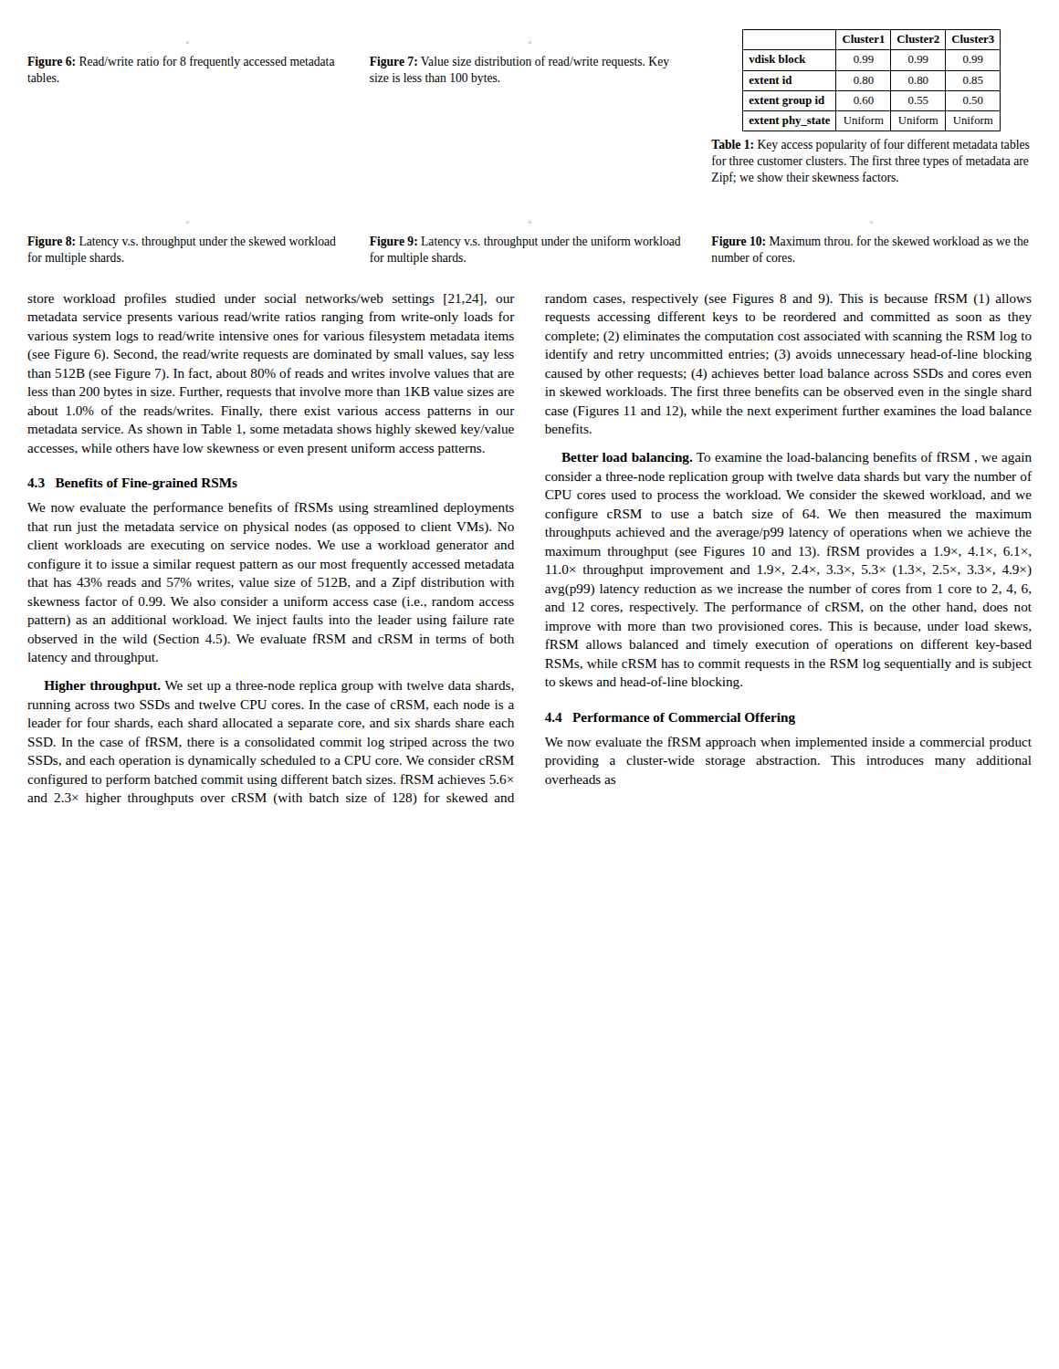Figure 6: Read/write ratio for 8 frequently accessed metadata tables.
Figure 7: Value size distribution of read/write requests. Key size is less than 100 bytes.
| | Cluster1 | Cluster2 | Cluster3 |
| --- | --- | --- | --- |
| vdisk block | 0.99 | 0.99 | 0.99 |
| extent id | 0.80 | 0.80 | 0.85 |
| extent group id | 0.60 | 0.55 | 0.50 |
| extent phy_state | Uniform | Uniform | Uniform |
Table 1: Key access popularity of four different metadata tables for three customer clusters. The first three types of metadata are Zipf; we show their skewness factors.
Figure 8: Latency v.s. throughput under the skewed workload for multiple shards.
Figure 9: Latency v.s. throughput under the uniform workload for multiple shards.
Figure 10: Maximum throu. for the skewed workload as we the number of cores.
store workload profiles studied under social networks/web settings [21,24], our metadata service presents various read/write ratios ranging from write-only loads for various system logs to read/write intensive ones for various filesystem metadata items (see Figure 6). Second, the read/write requests are dominated by small values, say less than 512B (see Figure 7). In fact, about 80% of reads and writes involve values that are less than 200 bytes in size. Further, requests that involve more than 1KB value sizes are about 1.0% of the reads/writes. Finally, there exist various access patterns in our metadata service. As shown in Table 1, some metadata shows highly skewed key/value accesses, while others have low skewness or even present uniform access patterns.
4.3 Benefits of Fine-grained RSMs
We now evaluate the performance benefits of fRSMs using streamlined deployments that run just the metadata service on physical nodes (as opposed to client VMs). No client workloads are executing on service nodes. We use a workload generator and configure it to issue a similar request pattern as our most frequently accessed metadata that has 43% reads and 57% writes, value size of 512B, and a Zipf distribution with skewness factor of 0.99. We also consider a uniform access case (i.e., random access pattern) as an additional workload. We inject faults into the leader using failure rate observed in the wild (Section 4.5). We evaluate fRSM and cRSM in terms of both latency and throughput.
Higher throughput. We set up a three-node replica group with twelve data shards, running across two SSDs and twelve CPU cores. In the case of cRSM, each node is a leader for four shards, each shard allocated a separate core, and six shards share each SSD. In the case of fRSM, there is a consolidated commit log striped across the two SSDs, and each operation is dynamically scheduled to a CPU core. We consider cRSM configured to perform batched commit using different batch sizes. fRSM achieves 5.6× and 2.3× higher throughputs over cRSM (with batch size of 128) for skewed and random cases, respectively (see Figures 8 and 9). This is because fRSM (1) allows requests accessing different keys to be reordered and committed as soon as they complete; (2) eliminates the computation cost associated with scanning the RSM log to identify and retry uncommitted entries; (3) avoids unnecessary head-of-line blocking caused by other requests; (4) achieves better load balance across SSDs and cores even in skewed workloads. The first three benefits can be observed even in the single shard case (Figures 11 and 12), while the next experiment further examines the load balance benefits.
Better load balancing. To examine the load-balancing benefits of fRSM , we again consider a three-node replication group with twelve data shards but vary the number of CPU cores used to process the workload. We consider the skewed workload, and we configure cRSM to use a batch size of 64. We then measured the maximum throughputs achieved and the average/p99 latency of operations when we achieve the maximum throughput (see Figures 10 and 13). fRSM provides a 1.9×, 4.1×, 6.1×, 11.0× throughput improvement and 1.9×, 2.4×, 3.3×, 5.3× (1.3×, 2.5×, 3.3×, 4.9×) avg(p99) latency reduction as we increase the number of cores from 1 core to 2, 4, 6, and 12 cores, respectively. The performance of cRSM, on the other hand, does not improve with more than two provisioned cores. This is because, under load skews, fRSM allows balanced and timely execution of operations on different key-based RSMs, while cRSM has to commit requests in the RSM log sequentially and is subject to skews and head-of-line blocking.
4.4 Performance of Commercial Offering
We now evaluate the fRSM approach when implemented inside a commercial product providing a cluster-wide storage abstraction. This introduces many additional overheads as